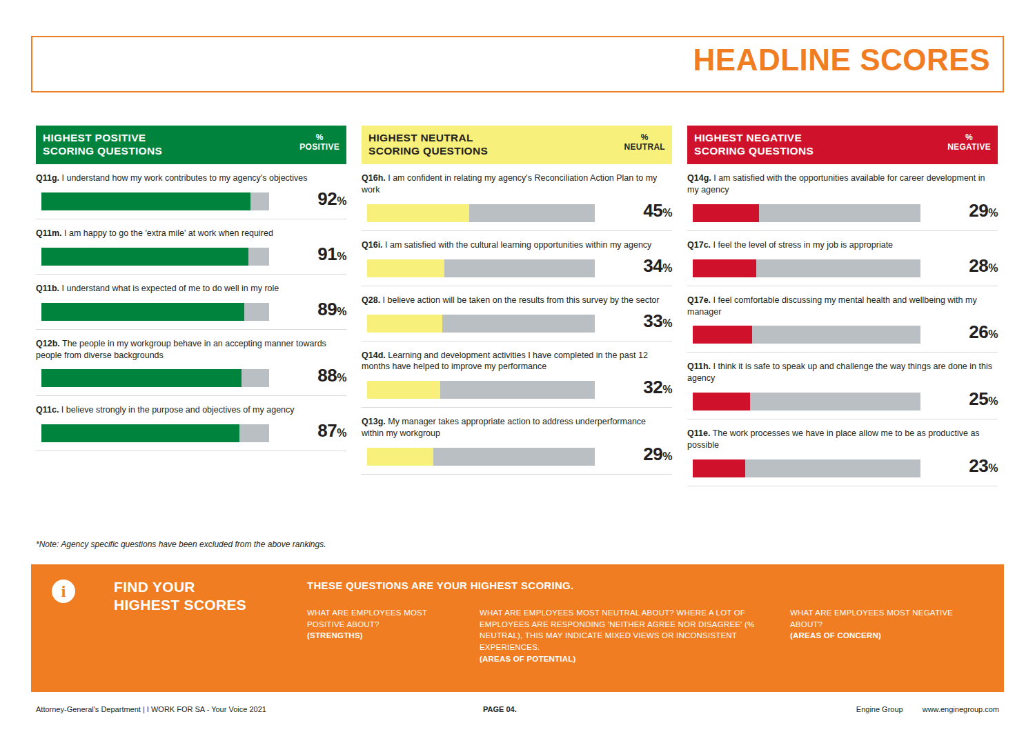HEADLINE SCORES
HIGHEST POSITIVE
SCORING QUESTIONS
%
POSITIVE
Q11g. I understand how my work contributes to my agency's objectives
92%
Q11m. I am happy to go the 'extra mile' at work when required
91%
Q11b. I understand what is expected of me to do well in my role
89%
Q12b. The people in my workgroup behave in an accepting manner towards people from diverse backgrounds
88%
Q11c. I believe strongly in the purpose and objectives of my agency
87%
HIGHEST NEUTRAL
SCORING QUESTIONS
%
NEUTRAL
Q16h. I am confident in relating my agency's Reconciliation Action Plan to my work
45%
Q16i. I am satisfied with the cultural learning opportunities within my agency
34%
Q28. I believe action will be taken on the results from this survey by the sector
33%
Q14d. Learning and development activities I have completed in the past 12 months have helped to improve my performance
32%
Q13g. My manager takes appropriate action to address underperformance within my workgroup
29%
HIGHEST NEGATIVE
SCORING QUESTIONS
%
NEGATIVE
Q14g. I am satisfied with the opportunities available for career development in my agency
29%
Q17c. I feel the level of stress in my job is appropriate
28%
Q17e. I feel comfortable discussing my mental health and wellbeing with my manager
26%
Q11h. I think it is safe to speak up and challenge the way things are done in this agency
25%
Q11e. The work processes we have in place allow me to be as productive as possible
23%
*Note: Agency specific questions have been excluded from the above rankings.
i
FIND YOUR
HIGHEST SCORES
THESE QUESTIONS ARE YOUR HIGHEST SCORING.
WHAT ARE EMPLOYEES MOST POSITIVE ABOUT?
(STRENGTHS)
WHAT ARE EMPLOYEES MOST NEUTRAL ABOUT? WHERE A LOT OF EMPLOYEES ARE RESPONDING 'NEITHER AGREE NOR DISAGREE' (% NEUTRAL), THIS MAY INDICATE MIXED VIEWS OR INCONSISTENT EXPERIENCES.
(AREAS OF POTENTIAL)
WHAT ARE EMPLOYEES MOST NEGATIVE ABOUT?
(AREAS OF CONCERN)
Attorney-General's Department | I WORK FOR SA - Your Voice 2021
PAGE 04.
Engine Groupwww.enginegroup.com